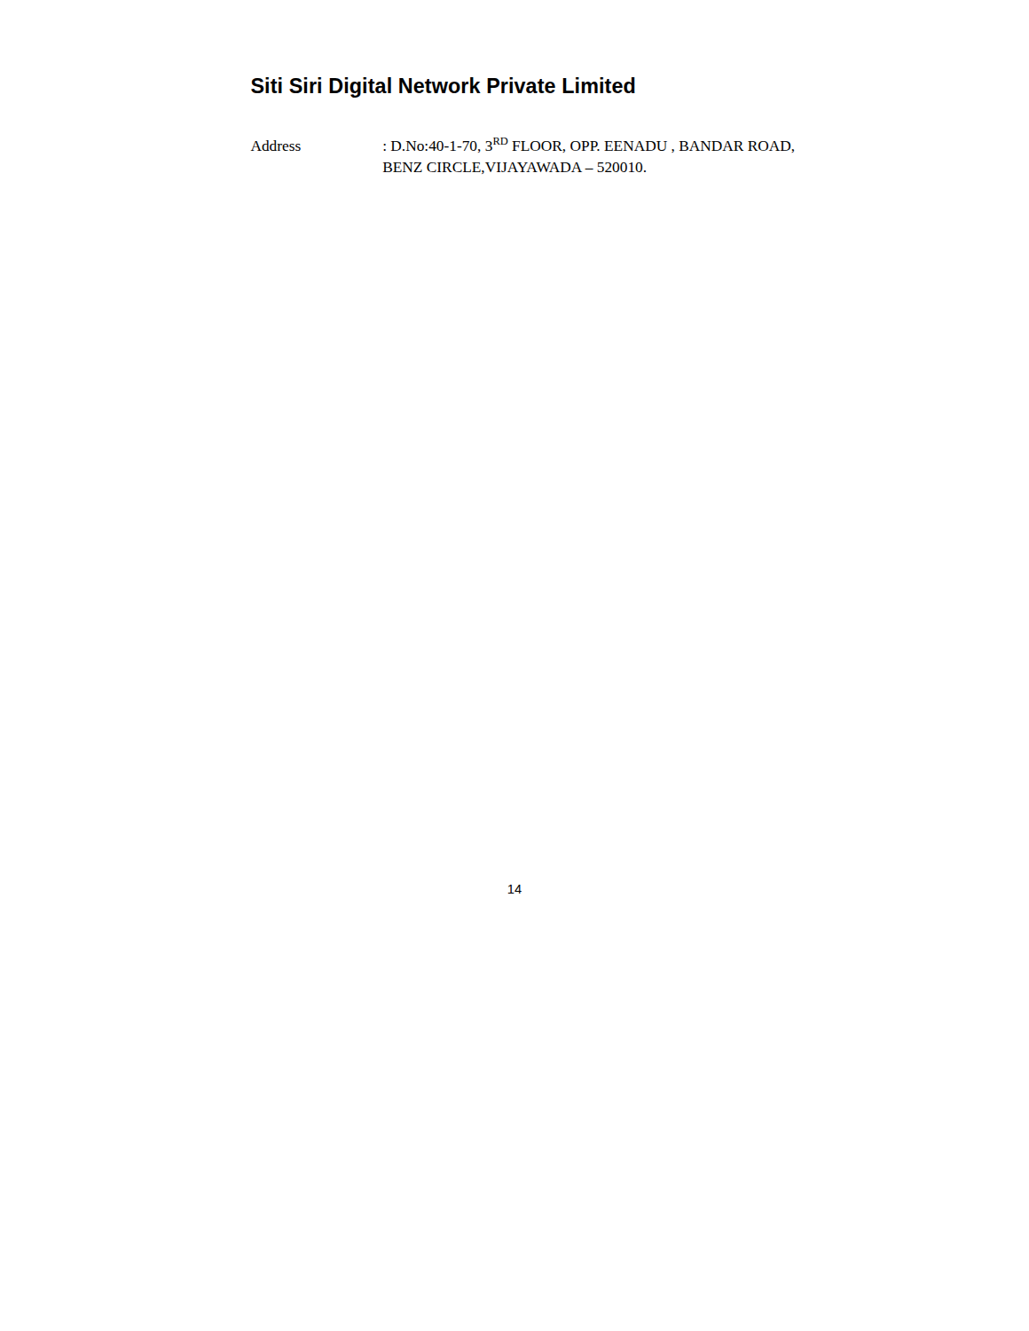Siti Siri Digital Network Private Limited
| Address | : D.No:40-1-70, 3 RD FLOOR, OPP. EENADU , BANDAR ROAD, BENZ CIRCLE,VIJAYAWADA – 520010. |
14